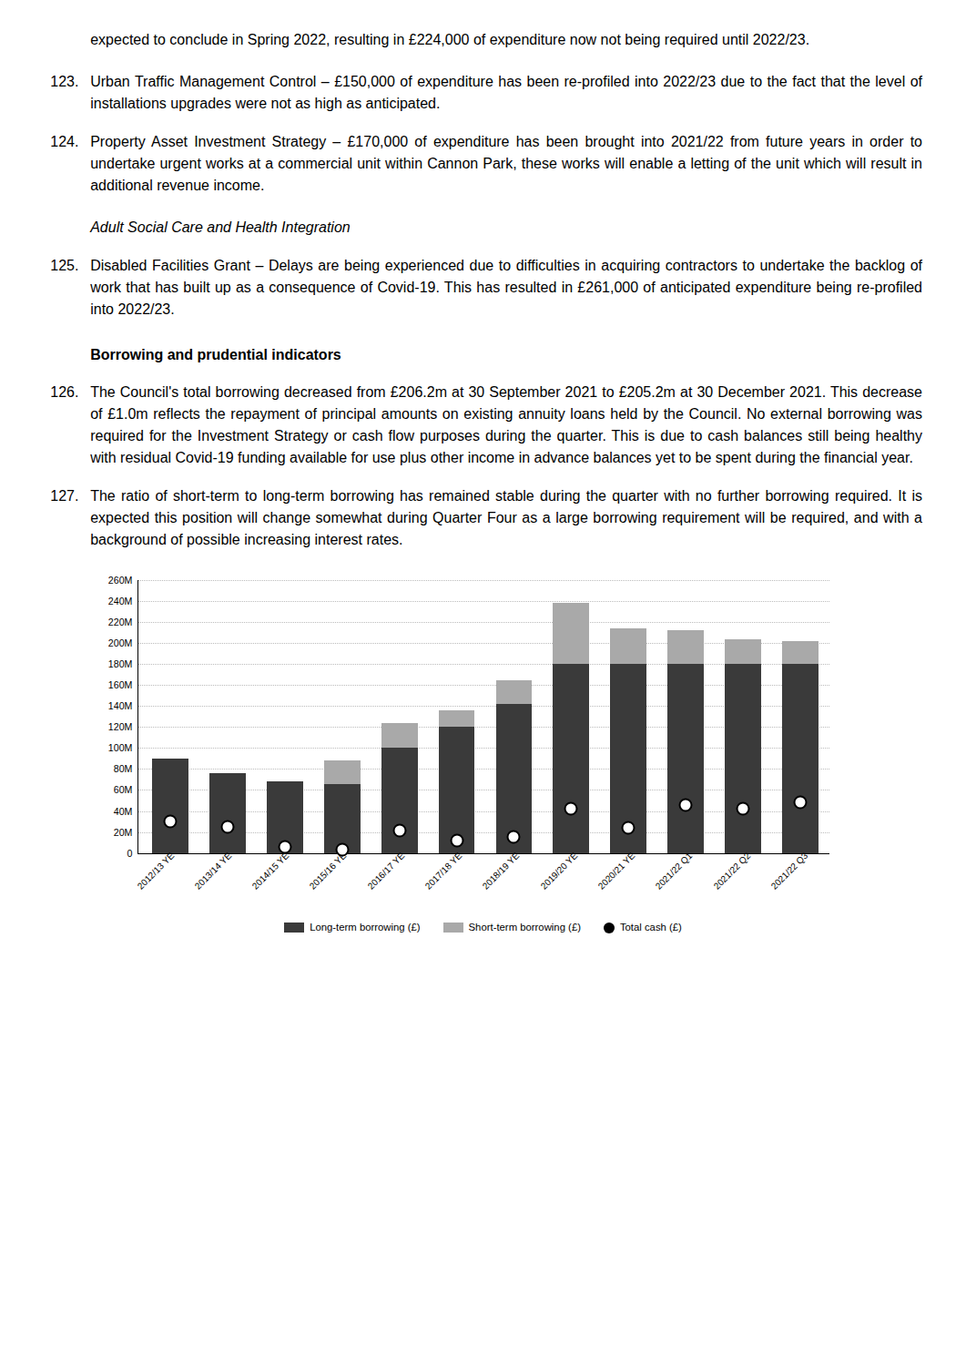expected to conclude in Spring 2022, resulting in £224,000 of expenditure now not being required until 2022/23.
123.
Urban Traffic Management Control – £150,000 of expenditure has been re-profiled into 2022/23 due to the fact that the level of installations upgrades were not as high as anticipated.
124.
Property Asset Investment Strategy – £170,000 of expenditure has been brought into 2021/22 from future years in order to undertake urgent works at a commercial unit within Cannon Park, these works will enable a letting of the unit which will result in additional revenue income.
Adult Social Care and Health Integration
125.
Disabled Facilities Grant – Delays are being experienced due to difficulties in acquiring contractors to undertake the backlog of work that has built up as a consequence of Covid-19. This has resulted in £261,000 of anticipated expenditure being re-profiled into 2022/23.
Borrowing and prudential indicators
126.
The Council's total borrowing decreased from £206.2m at 30 September 2021 to £205.2m at 30 December 2021. This decrease of £1.0m reflects the repayment of principal amounts on existing annuity loans held by the Council. No external borrowing was required for the Investment Strategy or cash flow purposes during the quarter. This is due to cash balances still being healthy with residual Covid-19 funding available for use plus other income in advance balances yet to be spent during the financial year.
127.
The ratio of short-term to long-term borrowing has remained stable during the quarter with no further borrowing required. It is expected this position will change somewhat during Quarter Four as a large borrowing requirement will be required, and with a background of possible increasing interest rates.
260M 240M 220M 200M 180M 160M 140M 120M 100M 80M 60M 40M 20M 0
2012/13 YE
2013/14 YE
2014/15 YE
2015/16 YE
2016/17 YE
2017/18 YE
2018/19 YE
2019/20 YE
2020/21 YE
2021/22 Q1
2021/22 Q2
2021/22 Q3
Long-term borrowing (£)
Short-term borrowing (£)
Total cash (£)